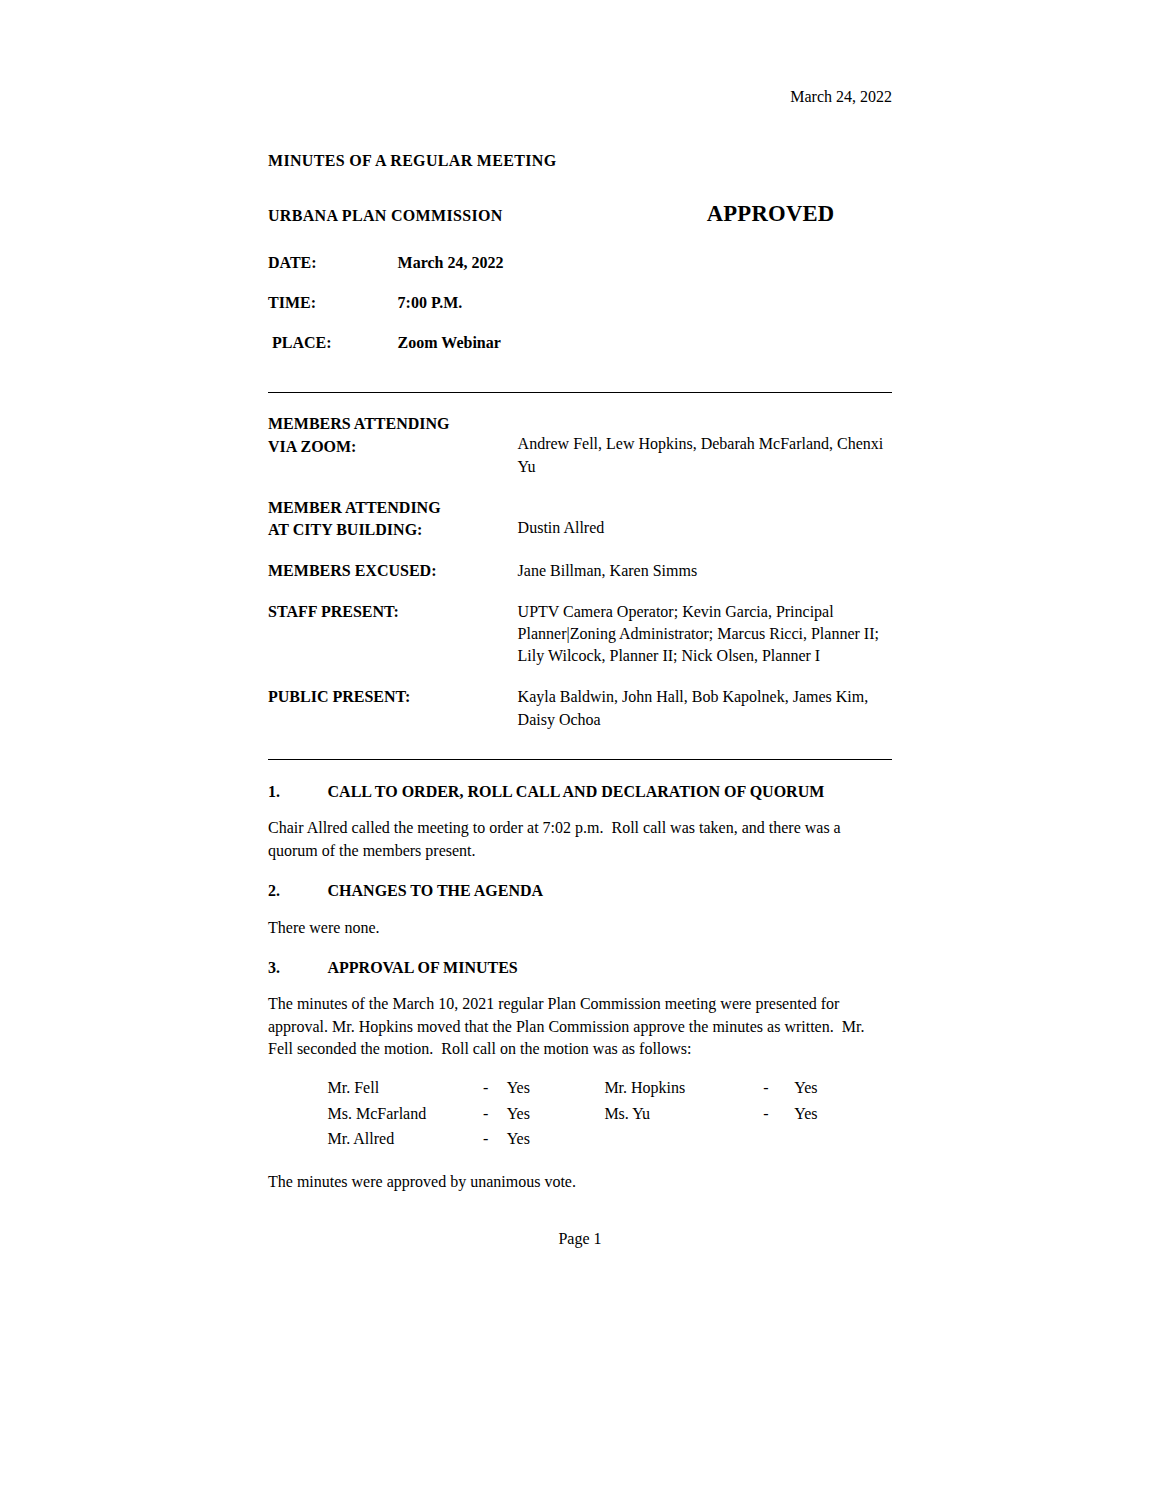March 24, 2022
MINUTES OF A REGULAR MEETING
URBANA PLAN COMMISSION APPROVED
| DATE: | March 24, 2022 |
| TIME: | 7:00 P.M. |
| PLACE: | Zoom Webinar |
| MEMBERS ATTENDING VIA ZOOM: | Andrew Fell, Lew Hopkins, Debarah McFarland, Chenxi Yu |
| MEMBER ATTENDING AT CITY BUILDING: | Dustin Allred |
| MEMBERS EXCUSED: | Jane Billman, Karen Simms |
| STAFF PRESENT: | UPTV Camera Operator; Kevin Garcia, Principal Planner/Zoning Administrator; Marcus Ricci, Planner II; Lily Wilcock, Planner II; Nick Olsen, Planner I |
| PUBLIC PRESENT: | Kayla Baldwin, John Hall, Bob Kapolnek, James Kim, Daisy Ochoa |
1. CALL TO ORDER, ROLL CALL AND DECLARATION OF QUORUM
Chair Allred called the meeting to order at 7:02 p.m. Roll call was taken, and there was a quorum of the members present.
2. CHANGES TO THE AGENDA
There were none.
3. APPROVAL OF MINUTES
The minutes of the March 10, 2021 regular Plan Commission meeting were presented for approval. Mr. Hopkins moved that the Plan Commission approve the minutes as written. Mr. Fell seconded the motion. Roll call on the motion was as follows:
| Mr. Fell | - | Yes | Mr. Hopkins | - | Yes |
| Ms. McFarland | - | Yes | Ms. Yu | - | Yes |
| Mr. Allred | - | Yes | | | |
The minutes were approved by unanimous vote.
Page 1